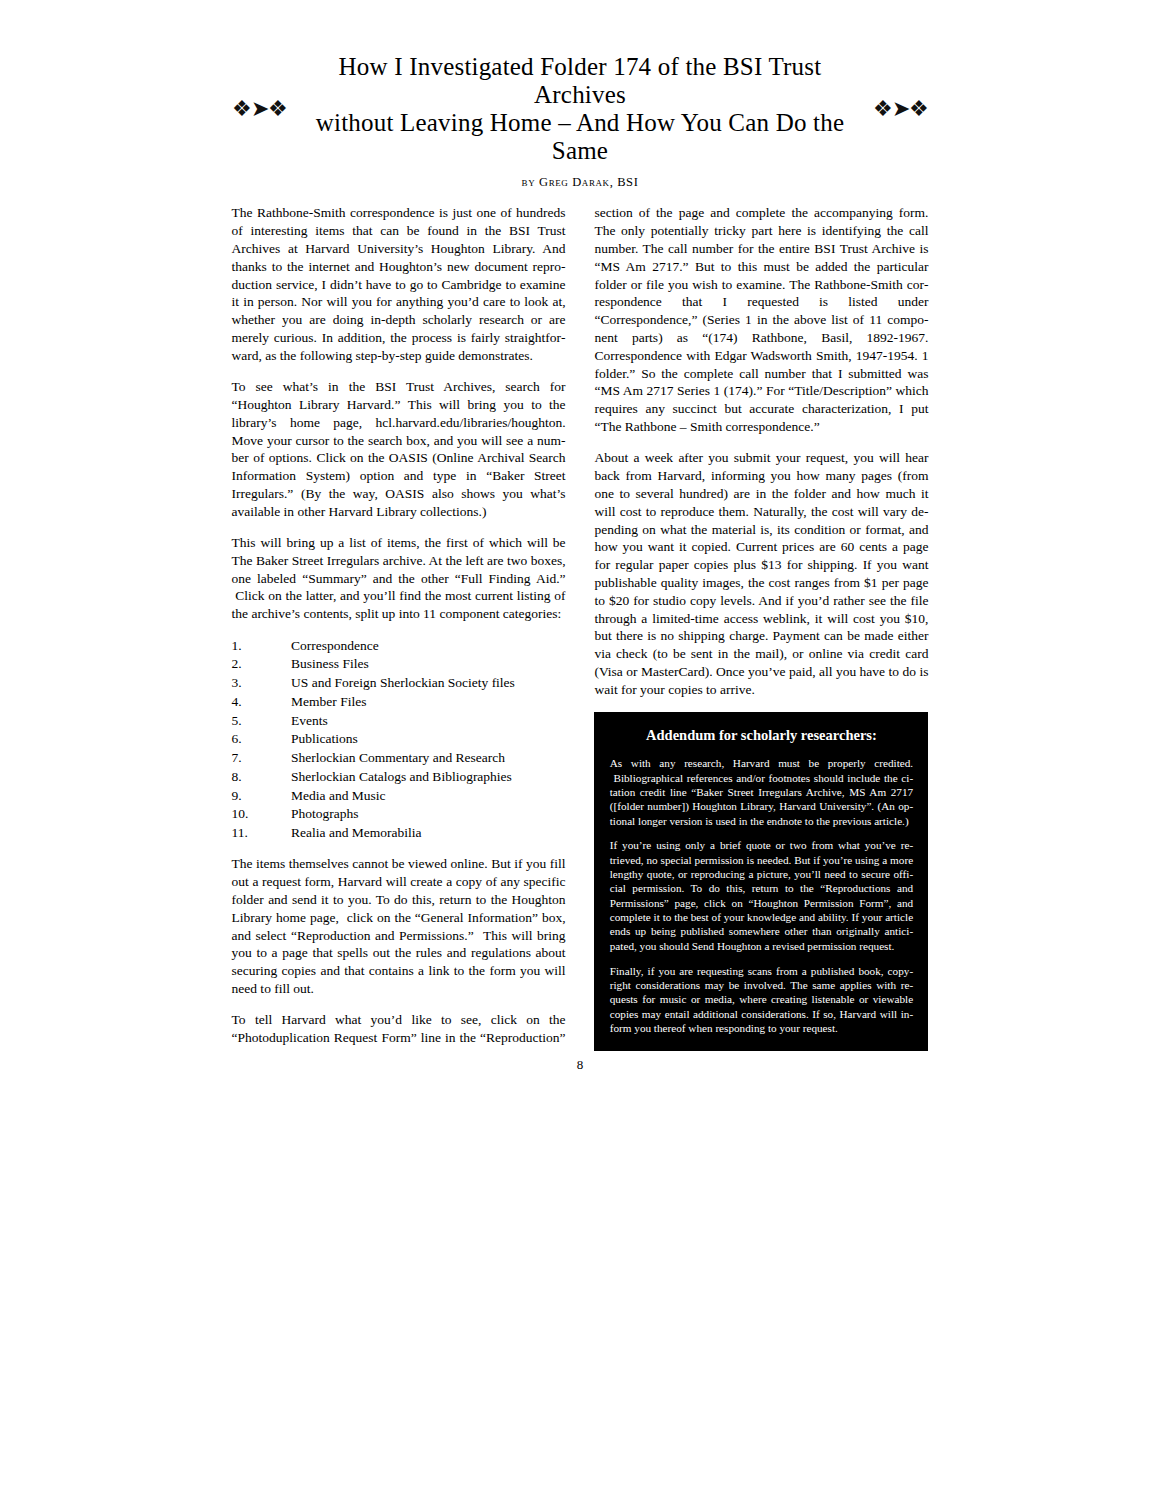❖➤❖
How I Investigated Folder 174 of the BSI Trust Archives without Leaving Home – And How You Can Do the Same
❖➤❖
by Greg Darak, BSI
The Rathbone-Smith correspondence is just one of hundreds of interesting items that can be found in the BSI Trust Archives at Harvard University’s Houghton Library. And thanks to the internet and Houghton’s new document reproduction service, I didn’t have to go to Cambridge to examine it in person. Nor will you for anything you’d care to look at, whether you are doing in-depth scholarly research or are merely curious. In addition, the process is fairly straightforward, as the following step-by-step guide demonstrates.
To see what’s in the BSI Trust Archives, search for “Houghton Library Harvard.” This will bring you to the library’s home page, hcl.harvard.edu/libraries/houghton. Move your cursor to the search box, and you will see a number of options. Click on the OASIS (Online Archival Search Information System) option and type in “Baker Street Irregulars.” (By the way, OASIS also shows you what’s available in other Harvard Library collections.)
This will bring up a list of items, the first of which will be The Baker Street Irregulars archive. At the left are two boxes, one labeled “Summary” and the other “Full Finding Aid.” Click on the latter, and you’ll find the most current listing of the archive’s contents, split up into 11 component categories:
Correspondence
Business Files
US and Foreign Sherlockian Society files
Member Files
Events
Publications
Sherlockian Commentary and Research
Sherlockian Catalogs and Bibliographies
Media and Music
Photographs
Realia and Memorabilia
The items themselves cannot be viewed online. But if you fill out a request form, Harvard will create a copy of any specific folder and send it to you. To do this, return to the Houghton Library home page, click on the “General Information” box, and select “Reproduction and Permissions.” This will bring you to a page that spells out the rules and regulations about securing copies and that contains a link to the form you will need to fill out.
To tell Harvard what you’d like to see, click on the “Photoduplication Request Form” line in the “Reproduction” section of the page and complete the accompanying form. The only potentially tricky part here is identifying the call number. The call number for the entire BSI Trust Archive is “MS Am 2717.” But to this must be added the particular folder or file you wish to examine. The Rathbone-Smith correspondence that I requested is listed under “Correspondence,” (Series 1 in the above list of 11 component parts) as “(174) Rathbone, Basil, 1892-1967. Correspondence with Edgar Wadsworth Smith, 1947-1954. 1 folder.” So the complete call number that I submitted was “MS Am 2717 Series 1 (174).” For “Title/Description” which requires any succinct but accurate characterization, I put “The Rathbone – Smith correspondence.”
About a week after you submit your request, you will hear back from Harvard, informing you how many pages (from one to several hundred) are in the folder and how much it will cost to reproduce them. Naturally, the cost will vary depending on what the material is, its condition or format, and how you want it copied. Current prices are 60 cents a page for regular paper copies plus $13 for shipping. If you want publishable quality images, the cost ranges from $1 per page to $20 for studio copy levels. And if you’d rather see the file through a limited-time access weblink, it will cost you $10, but there is no shipping charge. Payment can be made either via check (to be sent in the mail), or online via credit card (Visa or MasterCard). Once you’ve paid, all you have to do is wait for your copies to arrive.
Addendum for scholarly researchers:
As with any research, Harvard must be properly credited. Bibliographical references and/or footnotes should include the citation credit line “Baker Street Irregulars Archive, MS Am 2717 ([folder number]) Houghton Library, Harvard University”. (An optional longer version is used in the endnote to the previous article.)
If you’re using only a brief quote or two from what you’ve retrieved, no special permission is needed. But if you’re using a more lengthy quote, or reproducing a picture, you’ll need to secure official permission. To do this, return to the “Reproductions and Permissions” page, click on “Houghton Permission Form”, and complete it to the best of your knowledge and ability. If your article ends up being published somewhere other than originally anticipated, you should Send Houghton a revised permission request.
Finally, if you are requesting scans from a published book, copyright considerations may be involved. The same applies with requests for music or media, where creating listenable or viewable copies may entail additional considerations. If so, Harvard will inform you thereof when responding to your request.
8